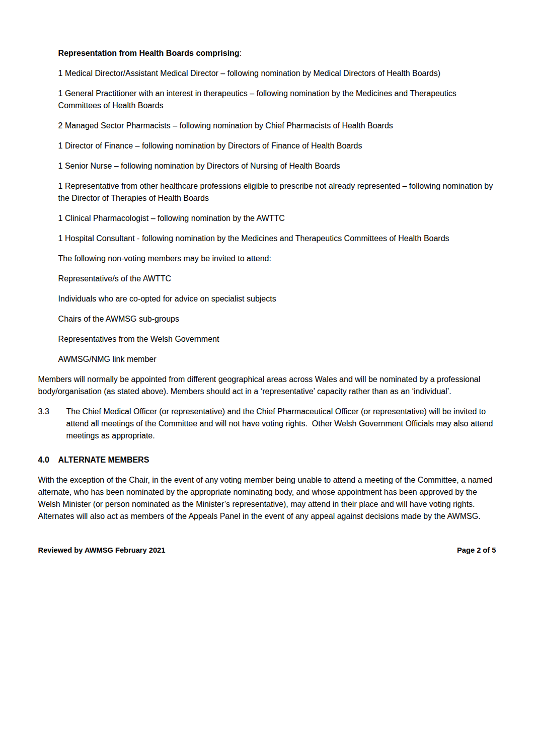Representation from Health Boards comprising:
1 Medical Director/Assistant Medical Director – following nomination by Medical Directors of Health Boards)
1 General Practitioner with an interest in therapeutics – following nomination by the Medicines and Therapeutics Committees of Health Boards
2 Managed Sector Pharmacists – following nomination by Chief Pharmacists of Health Boards
1 Director of Finance – following nomination by Directors of Finance of Health Boards
1 Senior Nurse – following nomination by Directors of Nursing of Health Boards
1 Representative from other healthcare professions eligible to prescribe not already represented – following nomination by the Director of Therapies of Health Boards
1 Clinical Pharmacologist – following nomination by the AWTTC
1 Hospital Consultant - following nomination by the Medicines and Therapeutics Committees of Health Boards
The following non-voting members may be invited to attend:
Representative/s of the AWTTC
Individuals who are co-opted for advice on specialist subjects
Chairs of the AWMSG sub-groups
Representatives from the Welsh Government
AWMSG/NMG link member
Members will normally be appointed from different geographical areas across Wales and will be nominated by a professional body/organisation (as stated above). Members should act in a ‘representative’ capacity rather than as an ‘individual’.
3.3
The Chief Medical Officer (or representative) and the Chief Pharmaceutical Officer (or representative) will be invited to attend all meetings of the Committee and will not have voting rights. Other Welsh Government Officials may also attend meetings as appropriate.
4.0 ALTERNATE MEMBERS
With the exception of the Chair, in the event of any voting member being unable to attend a meeting of the Committee, a named alternate, who has been nominated by the appropriate nominating body, and whose appointment has been approved by the Welsh Minister (or person nominated as the Minister’s representative), may attend in their place and will have voting rights. Alternates will also act as members of the Appeals Panel in the event of any appeal against decisions made by the AWMSG.
Reviewed by AWMSG February 2021 Page 2 of 5